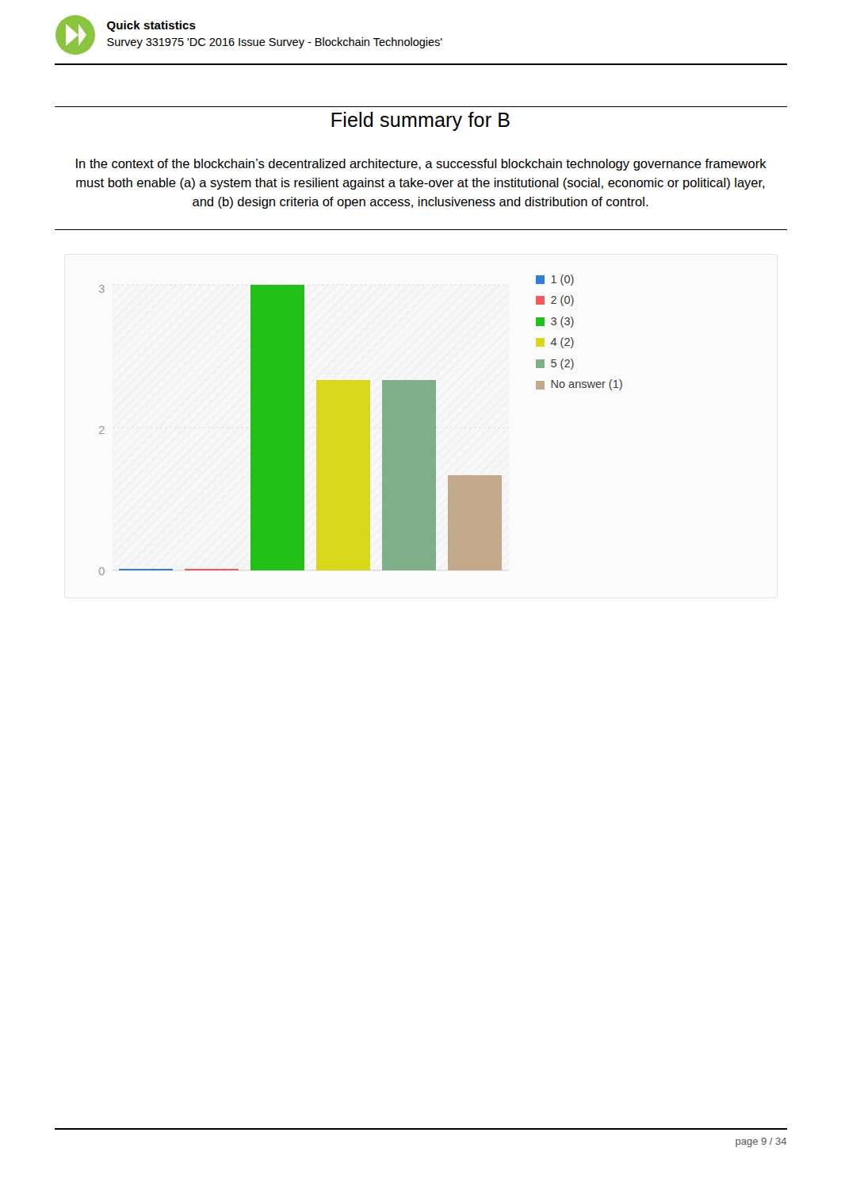Quick statistics
Survey 331975 'DC 2016 Issue Survey - Blockchain Technologies'
Field summary for B
In the context of the blockchain’s decentralized architecture, a successful blockchain technology governance framework must both enable (a) a system that is resilient against a take-over at the institutional (social, economic or political) layer, and (b) design criteria of open access, inclusiveness and distribution of control.
3 2 0
1 (0)
2 (0)
3 (3)
4 (2)
5 (2)
No answer (1)
page 9 / 34